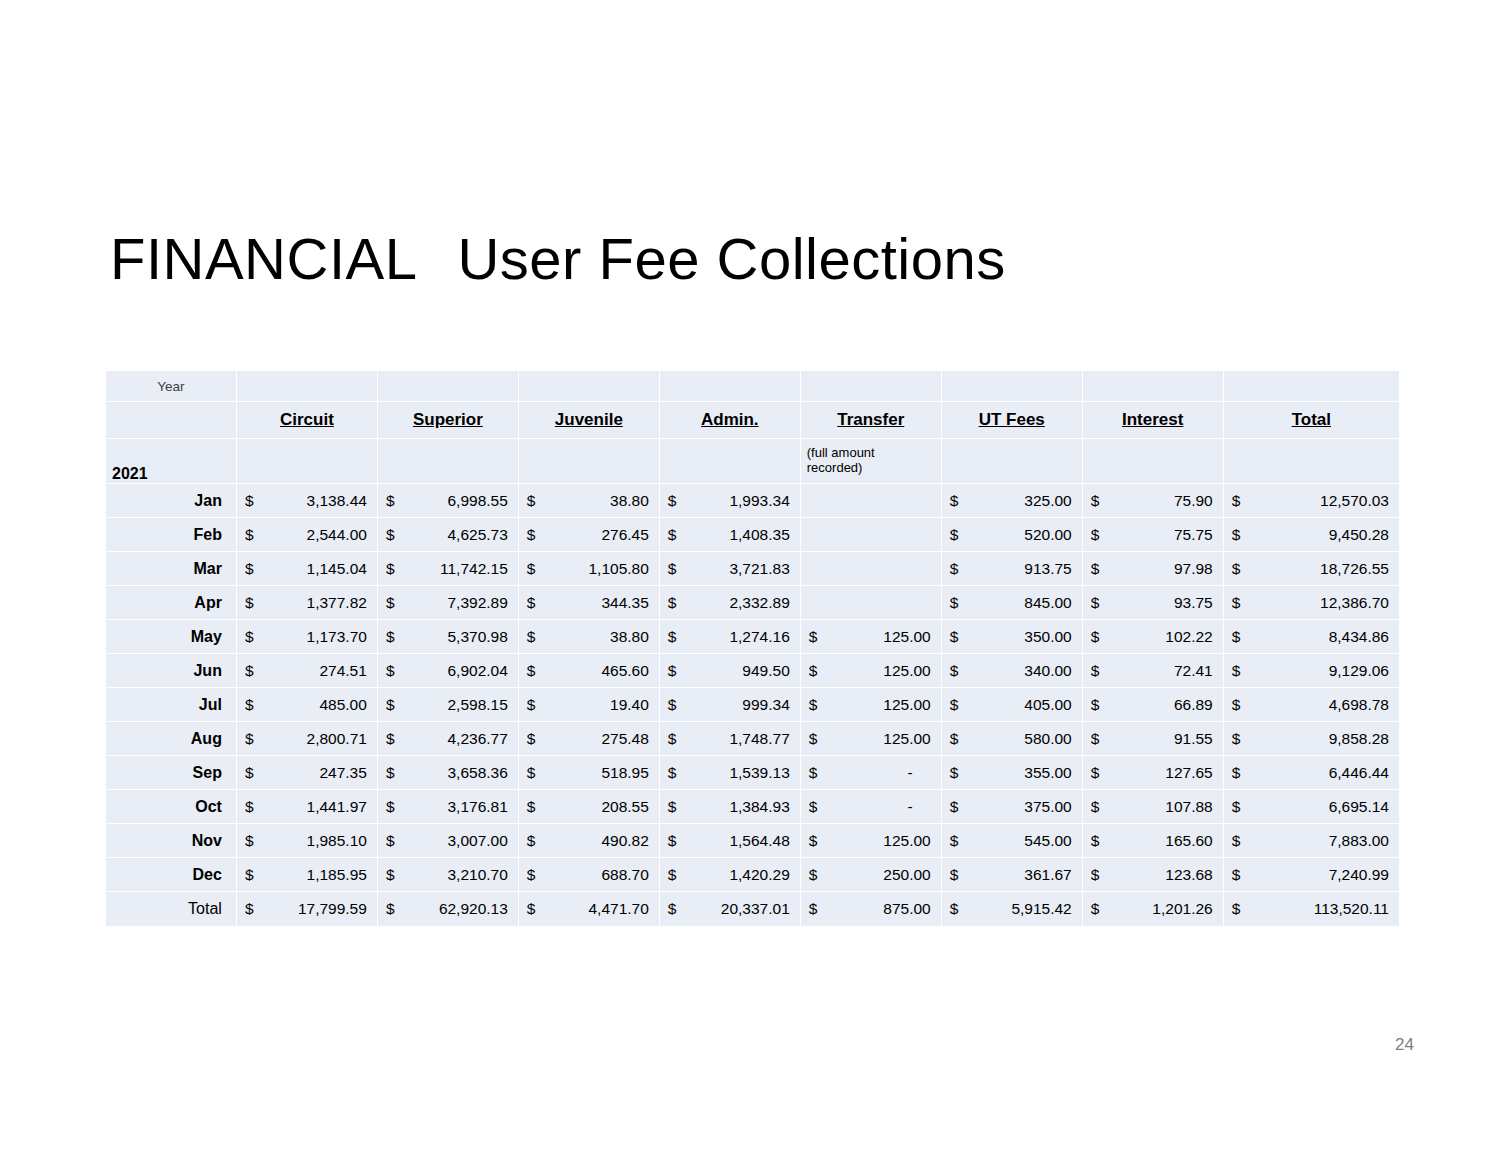FINANCIAL User Fee Collections
| Year | | | | | | | | |
| | Circuit | Superior | Juvenile | Admin. | Transfer | UT Fees | Interest | Total |
| 2021 | | | | | (full amount recorded) | | | |
| Jan | $ 3,138.44 | $ 6,998.55 | $ 38.80 | $ 1,993.34 | | $ 325.00 | $ 75.90 | $ 12,570.03 |
| Feb | $ 2,544.00 | $ 4,625.73 | $ 276.45 | $ 1,408.35 | | $ 520.00 | $ 75.75 | $ 9,450.28 |
| Mar | $ 1,145.04 | $ 11,742.15 | $ 1,105.80 | $ 3,721.83 | | $ 913.75 | $ 97.98 | $ 18,726.55 |
| Apr | $ 1,377.82 | $ 7,392.89 | $ 344.35 | $ 2,332.89 | | $ 845.00 | $ 93.75 | $ 12,386.70 |
| May | $ 1,173.70 | $ 5,370.98 | $ 38.80 | $ 1,274.16 | $ 125.00 | $ 350.00 | $ 102.22 | $ 8,434.86 |
| Jun | $ 274.51 | $ 6,902.04 | $ 465.60 | $ 949.50 | $ 125.00 | $ 340.00 | $ 72.41 | $ 9,129.06 |
| Jul | $ 485.00 | $ 2,598.15 | $ 19.40 | $ 999.34 | $ 125.00 | $ 405.00 | $ 66.89 | $ 4,698.78 |
| Aug | $ 2,800.71 | $ 4,236.77 | $ 275.48 | $ 1,748.77 | $ 125.00 | $ 580.00 | $ 91.55 | $ 9,858.28 |
| Sep | $ 247.35 | $ 3,658.36 | $ 518.95 | $ 1,539.13 | $ - | $ 355.00 | $ 127.65 | $ 6,446.44 |
| Oct | $ 1,441.97 | $ 3,176.81 | $ 208.55 | $ 1,384.93 | $ - | $ 375.00 | $ 107.88 | $ 6,695.14 |
| Nov | $ 1,985.10 | $ 3,007.00 | $ 490.82 | $ 1,564.48 | $ 125.00 | $ 545.00 | $ 165.60 | $ 7,883.00 |
| Dec | $ 1,185.95 | $ 3,210.70 | $ 688.70 | $ 1,420.29 | $ 250.00 | $ 361.67 | $ 123.68 | $ 7,240.99 |
| Total | $ 17,799.59 | $ 62,920.13 | $ 4,471.70 | $ 20,337.01 | $ 875.00 | $ 5,915.42 | $ 1,201.26 | $ 113,520.11 |
24